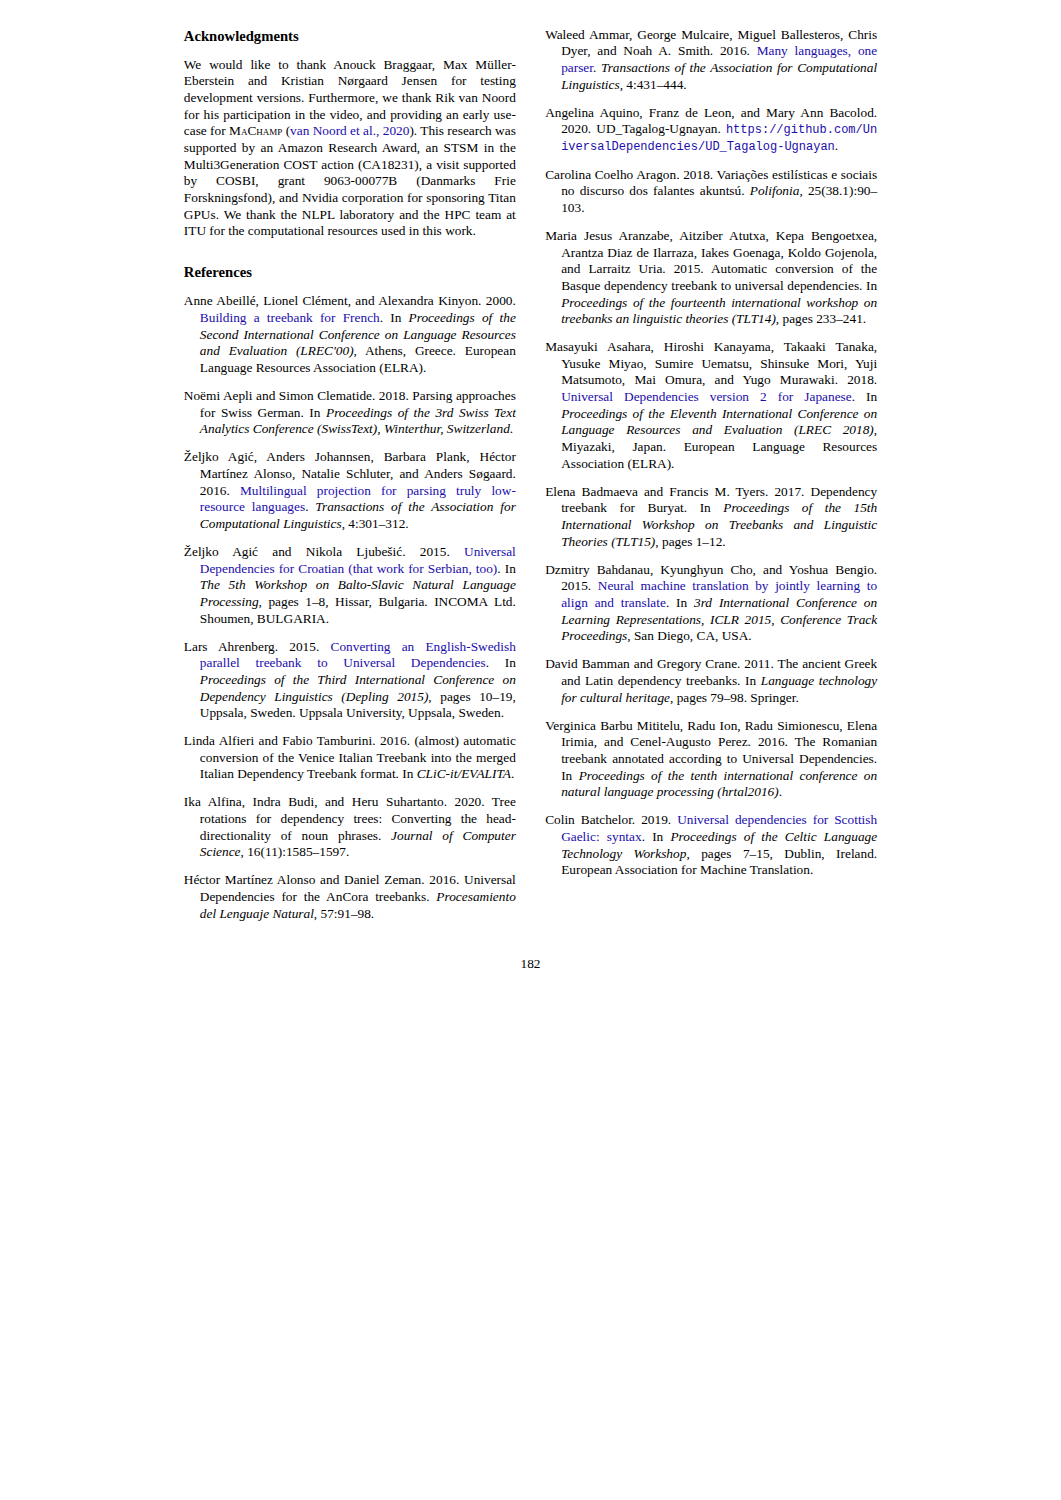Acknowledgments
We would like to thank Anouck Braggaar, Max Müller-Eberstein and Kristian Nørgaard Jensen for testing development versions. Furthermore, we thank Rik van Noord for his participation in the video, and providing an early use-case for Ma Champ (van Noord et al., 2020). This research was supported by an Amazon Research Award, an STSM in the Multi3Generation COST action (CA18231), a visit supported by COSBI, grant 9063-00077B (Danmarks Frie Forskningsfond), and Nvidia corporation for sponsoring Titan GPUs. We thank the NLPL laboratory and the HPC team at ITU for the computational resources used in this work.
References
Anne Abeillé, Lionel Clément, and Alexandra Kinyon. 2000. Building a treebank for French. In Proceedings of the Second International Conference on Language Resources and Evaluation (LREC'00), Athens, Greece. European Language Resources Association (ELRA).
Noëmi Aepli and Simon Clematide. 2018. Parsing approaches for Swiss German. In Proceedings of the 3rd Swiss Text Analytics Conference (SwissText), Winterthur, Switzerland.
Željko Agić, Anders Johannsen, Barbara Plank, Héctor Martínez Alonso, Natalie Schluter, and Anders Søgaard. 2016. Multilingual projection for parsing truly low-resource languages. Transactions of the Association for Computational Linguistics, 4:301–312.
Željko Agić and Nikola Ljubešić. 2015. Universal Dependencies for Croatian (that work for Serbian, too). In The 5th Workshop on Balto-Slavic Natural Language Processing, pages 1–8, Hissar, Bulgaria. INCOMA Ltd. Shoumen, BULGARIA.
Lars Ahrenberg. 2015. Converting an English-Swedish parallel treebank to Universal Dependencies. In Proceedings of the Third International Conference on Dependency Linguistics (Depling 2015), pages 10–19, Uppsala, Sweden. Uppsala University, Uppsala, Sweden.
Linda Alfieri and Fabio Tamburini. 2016. (almost) automatic conversion of the Venice Italian Treebank into the merged Italian Dependency Treebank format. In CLiC-it/EVALITA.
Ika Alfina, Indra Budi, and Heru Suhartanto. 2020. Tree rotations for dependency trees: Converting the head-directionality of noun phrases. Journal of Computer Science, 16(11):1585–1597.
Héctor Martínez Alonso and Daniel Zeman. 2016. Universal Dependencies for the AnCora treebanks. Procesamiento del Lenguaje Natural, 57:91–98.
Waleed Ammar, George Mulcaire, Miguel Ballesteros, Chris Dyer, and Noah A. Smith. 2016. Many languages, one parser. Transactions of the Association for Computational Linguistics, 4:431–444.
Angelina Aquino, Franz de Leon, and Mary Ann Bacolod. 2020. UD_Tagalog-Ugnayan. https://github.com/UniversalDependencies/UD_Tagalog-Ugnayan.
Carolina Coelho Aragon. 2018. Variações estilísticas e sociais no discurso dos falantes akuntsú. Polifonia, 25(38.1):90–103.
Maria Jesus Aranzabe, Aitziber Atutxa, Kepa Bengoetxea, Arantza Diaz de Ilarraza, Iakes Goenaga, Koldo Gojenola, and Larraitz Uria. 2015. Automatic conversion of the Basque dependency treebank to universal dependencies. In Proceedings of the fourteenth international workshop on treebanks an linguistic theories (TLT14), pages 233–241.
Masayuki Asahara, Hiroshi Kanayama, Takaaki Tanaka, Yusuke Miyao, Sumire Uematsu, Shinsuke Mori, Yuji Matsumoto, Mai Omura, and Yugo Murawaki. 2018. Universal Dependencies version 2 for Japanese. In Proceedings of the Eleventh International Conference on Language Resources and Evaluation (LREC 2018), Miyazaki, Japan. European Language Resources Association (ELRA).
Elena Badmaeva and Francis M. Tyers. 2017. Dependency treebank for Buryat. In Proceedings of the 15th International Workshop on Treebanks and Linguistic Theories (TLT15), pages 1–12.
Dzmitry Bahdanau, Kyunghyun Cho, and Yoshua Bengio. 2015. Neural machine translation by jointly learning to align and translate. In 3rd International Conference on Learning Representations, ICLR 2015, Conference Track Proceedings, San Diego, CA, USA.
David Bamman and Gregory Crane. 2011. The ancient Greek and Latin dependency treebanks. In Language technology for cultural heritage, pages 79–98. Springer.
Verginica Barbu Mititelu, Radu Ion, Radu Simionescu, Elena Irimia, and Cenel-Augusto Perez. 2016. The Romanian treebank annotated according to Universal Dependencies. In Proceedings of the tenth international conference on natural language processing (hrtal2016).
Colin Batchelor. 2019. Universal dependencies for Scottish Gaelic: syntax. In Proceedings of the Celtic Language Technology Workshop, pages 7–15, Dublin, Ireland. European Association for Machine Translation.
182